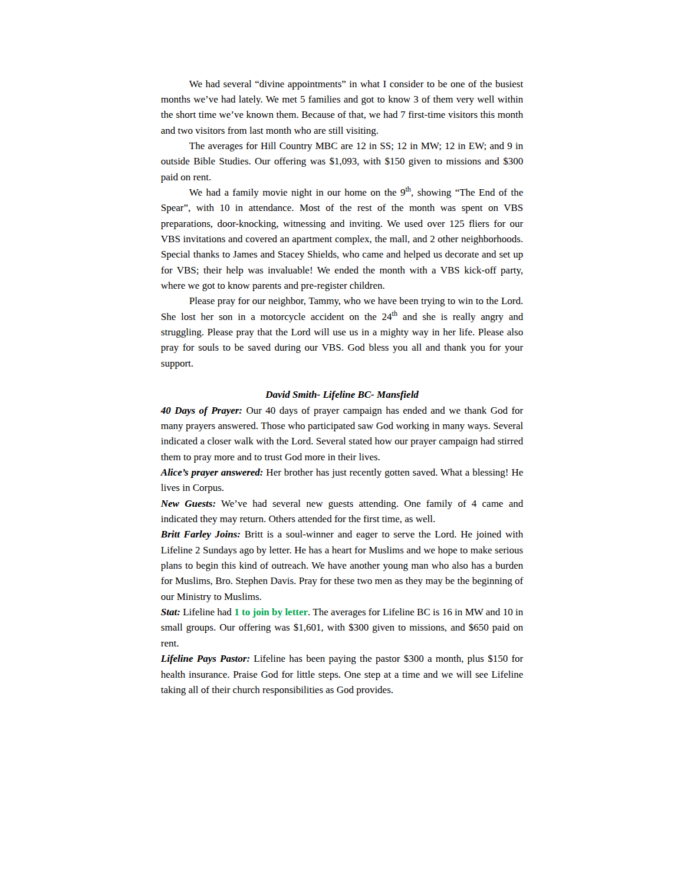We had several “divine appointments” in what I consider to be one of the busiest months we’ve had lately. We met 5 families and got to know 3 of them very well within the short time we’ve known them. Because of that, we had 7 first-time visitors this month and two visitors from last month who are still visiting.
The averages for Hill Country MBC are 12 in SS; 12 in MW; 12 in EW; and 9 in outside Bible Studies. Our offering was $1,093, with $150 given to missions and $300 paid on rent.
We had a family movie night in our home on the 9th, showing “The End of the Spear”, with 10 in attendance. Most of the rest of the month was spent on VBS preparations, door-knocking, witnessing and inviting. We used over 125 fliers for our VBS invitations and covered an apartment complex, the mall, and 2 other neighborhoods. Special thanks to James and Stacey Shields, who came and helped us decorate and set up for VBS; their help was invaluable! We ended the month with a VBS kick-off party, where we got to know parents and pre-register children.
Please pray for our neighbor, Tammy, who we have been trying to win to the Lord. She lost her son in a motorcycle accident on the 24th and she is really angry and struggling. Please pray that the Lord will use us in a mighty way in her life. Please also pray for souls to be saved during our VBS. God bless you all and thank you for your support.
David Smith- Lifeline BC- Mansfield
40 Days of Prayer: Our 40 days of prayer campaign has ended and we thank God for many prayers answered. Those who participated saw God working in many ways. Several indicated a closer walk with the Lord. Several stated how our prayer campaign had stirred them to pray more and to trust God more in their lives.
Alice’s prayer answered: Her brother has just recently gotten saved. What a blessing! He lives in Corpus.
New Guests: We’ve had several new guests attending. One family of 4 came and indicated they may return. Others attended for the first time, as well.
Britt Farley Joins: Britt is a soul-winner and eager to serve the Lord. He joined with Lifeline 2 Sundays ago by letter. He has a heart for Muslims and we hope to make serious plans to begin this kind of outreach. We have another young man who also has a burden for Muslims, Bro. Stephen Davis. Pray for these two men as they may be the beginning of our Ministry to Muslims.
Stat: Lifeline had 1 to join by letter. The averages for Lifeline BC is 16 in MW and 10 in small groups. Our offering was $1,601, with $300 given to missions, and $650 paid on rent.
Lifeline Pays Pastor: Lifeline has been paying the pastor $300 a month, plus $150 for health insurance. Praise God for little steps. One step at a time and we will see Lifeline taking all of their church responsibilities as God provides.